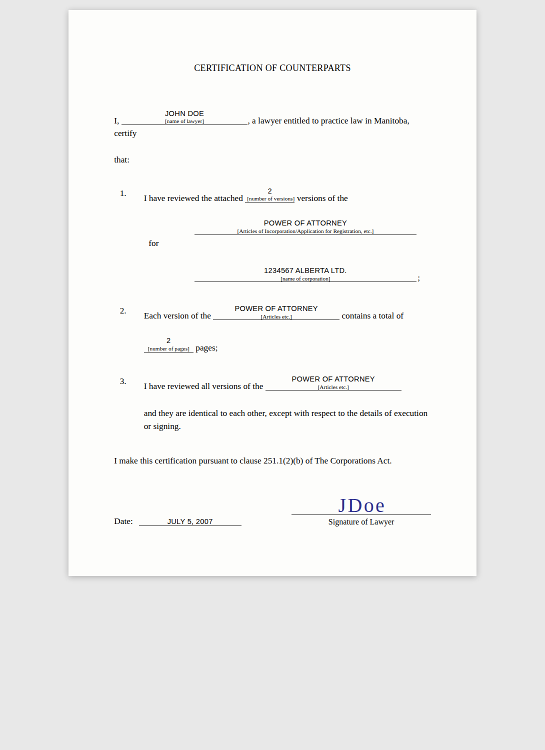CERTIFICATION OF COUNTERPARTS
I, JOHN DOE[name of lawyer], a lawyer entitled to practice law in Manitoba, certify
that:
1. I have reviewed the attached 2[number of versions] versions of the
POWER OF ATTORNEY[Articles of Incorporation/Application for Registration, etc.] for
1234567 ALBERTA LTD.[name of corporation];
2. Each version of the POWER OF ATTORNEY[Articles etc.] contains a total of
2[number of pages] pages;
3. I have reviewed all versions of the POWER OF ATTORNEY[Articles etc.]
and they are identical to each other, except with respect to the details of execution
or signing.
I make this certification pursuant to clause 251.1(2)(b) of The Corporations Act.
Date: JULY 5, 2007
J D o e
Signature of Lawyer